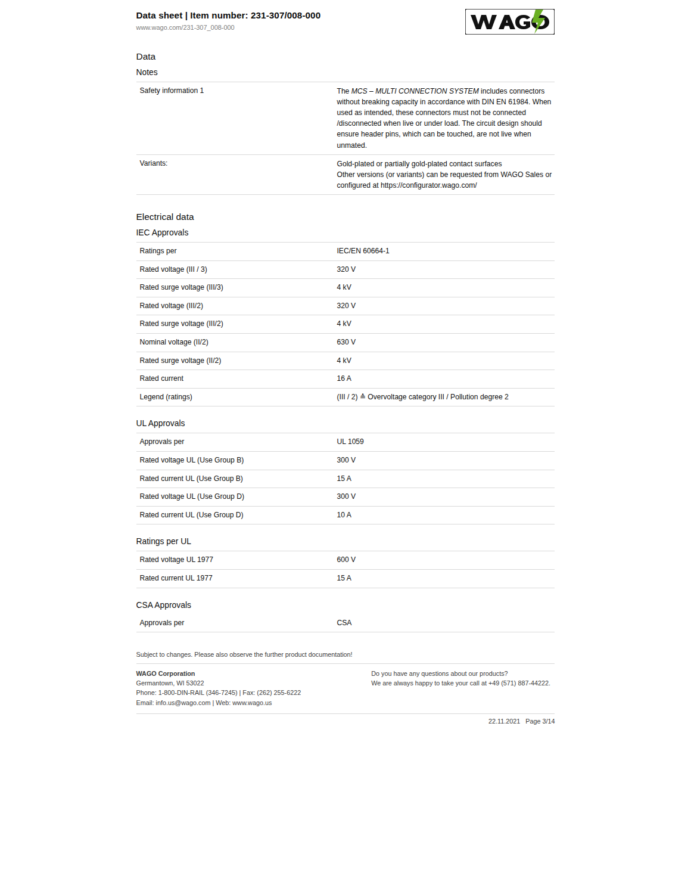Data sheet | Item number: 231-307/008-000
www.wago.com/231-307_008-000
Data
Notes
| Safety information 1 | The MCS – MULTI CONNECTION SYSTEM includes connectors without breaking capacity in accordance with DIN EN 61984. When used as intended, these connectors must not be connected /disconnected when live or under load. The circuit design should ensure header pins, which can be touched, are not live when unmated. |
| Variants: | Gold-plated or partially gold-plated contact surfaces Other versions (or variants) can be requested from WAGO Sales or configured at https://configurator.wago.com/ |
Electrical data
IEC Approvals
| Ratings per | IEC/EN 60664-1 |
| Rated voltage (III / 3) | 320 V |
| Rated surge voltage (III/3) | 4 kV |
| Rated voltage (III/2) | 320 V |
| Rated surge voltage (III/2) | 4 kV |
| Nominal voltage (II/2) | 630 V |
| Rated surge voltage (II/2) | 4 kV |
| Rated current | 16 A |
| Legend (ratings) | (III / 2) ≙ Overvoltage category III / Pollution degree 2 |
UL Approvals
| Approvals per | UL 1059 |
| Rated voltage UL (Use Group B) | 300 V |
| Rated current UL (Use Group B) | 15 A |
| Rated voltage UL (Use Group D) | 300 V |
| Rated current UL (Use Group D) | 10 A |
Ratings per UL
| Rated voltage UL 1977 | 600 V |
| Rated current UL 1977 | 15 A |
CSA Approvals
| Approvals per | CSA |
Subject to changes. Please also observe the further product documentation!
WAGO Corporation
Germantown, WI 53022
Phone: 1-800-DIN-RAIL (346-7245) | Fax: (262) 255-6222
Email: info.us@wago.com | Web: www.wago.us
Do you have any questions about our products?
We are always happy to take your call at +49 (571) 887-44222.
22.11.2021 Page 3/14